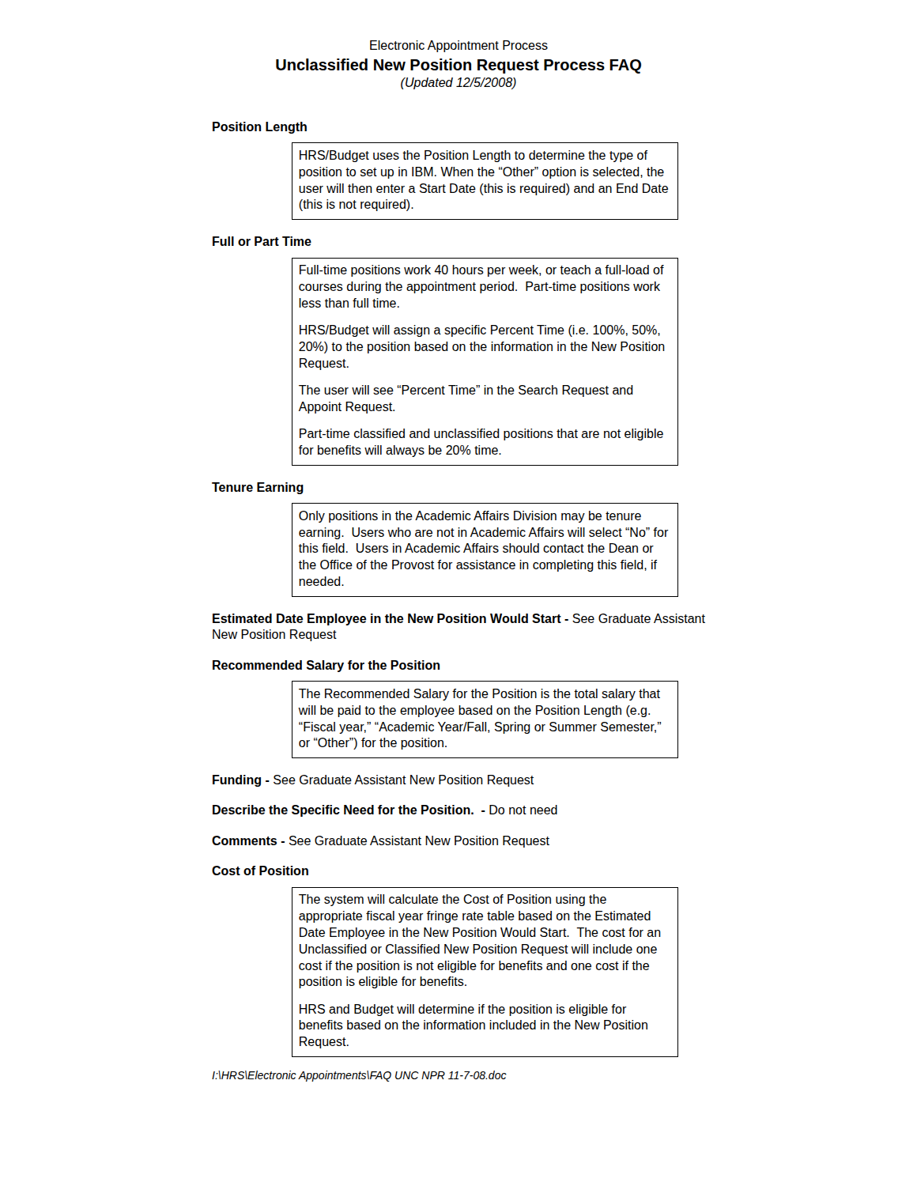Electronic Appointment Process
Unclassified New Position Request Process FAQ
(Updated 12/5/2008)
Position Length
HRS/Budget uses the Position Length to determine the type of position to set up in IBM. When the “Other” option is selected, the user will then enter a Start Date (this is required) and an End Date (this is not required).
Full or Part Time
Full-time positions work 40 hours per week, or teach a full-load of courses during the appointment period. Part-time positions work less than full time.
HRS/Budget will assign a specific Percent Time (i.e. 100%, 50%, 20%) to the position based on the information in the New Position Request.
The user will see “Percent Time” in the Search Request and Appoint Request.
Part-time classified and unclassified positions that are not eligible for benefits will always be 20% time.
Tenure Earning
Only positions in the Academic Affairs Division may be tenure earning. Users who are not in Academic Affairs will select “No” for this field. Users in Academic Affairs should contact the Dean or the Office of the Provost for assistance in completing this field, if needed.
Estimated Date Employee in the New Position Would Start - See Graduate Assistant New Position Request
Recommended Salary for the Position
The Recommended Salary for the Position is the total salary that will be paid to the employee based on the Position Length (e.g. “Fiscal year,” “Academic Year/Fall, Spring or Summer Semester,” or “Other”) for the position.
Funding - See Graduate Assistant New Position Request
Describe the Specific Need for the Position. - Do not need
Comments - See Graduate Assistant New Position Request
Cost of Position
The system will calculate the Cost of Position using the appropriate fiscal year fringe rate table based on the Estimated Date Employee in the New Position Would Start. The cost for an Unclassified or Classified New Position Request will include one cost if the position is not eligible for benefits and one cost if the position is eligible for benefits.
HRS and Budget will determine if the position is eligible for benefits based on the information included in the New Position Request.
I:\HRS\Electronic Appointments\FAQ UNC NPR 11-7-08.doc